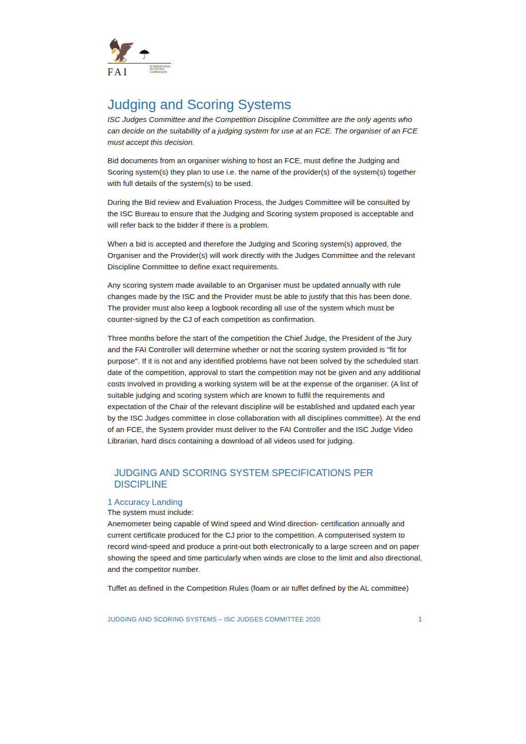🦅 ☂
FAI International
Skydiving
Commission
Judging and Scoring Systems
ISC Judges Committee and the Competition Discipline Committee are the only agents who can decide on the suitability of a judging system for use at an FCE. The organiser of an FCE must accept this decision.
Bid documents from an organiser wishing to host an FCE, must define the Judging and Scoring system(s) they plan to use i.e. the name of the provider(s) of the system(s) together with full details of the system(s) to be used.
During the Bid review and Evaluation Process, the Judges Committee will be consulted by the ISC Bureau to ensure that the Judging and Scoring system proposed is acceptable and will refer back to the bidder if there is a problem.
When a bid is accepted and therefore the Judging and Scoring system(s) approved, the Organiser and the Provider(s) will work directly with the Judges Committee and the relevant Discipline Committee to define exact requirements.
Any scoring system made available to an Organiser must be updated annually with rule changes made by the ISC and the Provider must be able to justify that this has been done. The provider must also keep a logbook recording all use of the system which must be counter-signed by the CJ of each competition as confirmation.
Three months before the start of the competition the Chief Judge, the President of the Jury and the FAI Controller will determine whether or not the scoring system provided is "fit for purpose". If it is not and any identified problems have not been solved by the scheduled start date of the competition, approval to start the competition may not be given and any additional costs involved in providing a working system will be at the expense of the organiser. (A list of suitable judging and scoring system which are known to fulfil the requirements and expectation of the Chair of the relevant discipline will be established and updated each year by the ISC Judges committee in close collaboration with all disciplines committee). At the end of an FCE, the System provider must deliver to the FAI Controller and the ISC Judge Video Librarian, hard discs containing a download of all videos used for judging.
Judging and Scoring System Specifications per Discipline
1 Accuracy Landing
The system must include:
Anemometer being capable of Wind speed and Wind direction- certification annually and current certificate produced for the CJ prior to the competition. A computerised system to record wind-speed and produce a print-out both electronically to a large screen and on paper showing the speed and time particularly when winds are close to the limit and also directional, and the competitor number.
Tuffet as defined in the Competition Rules (foam or air tuffet defined by the AL committee)
JUDGING AND SCORING SYSTEMS – ISC JUDGES COMMITTEE 2020 1